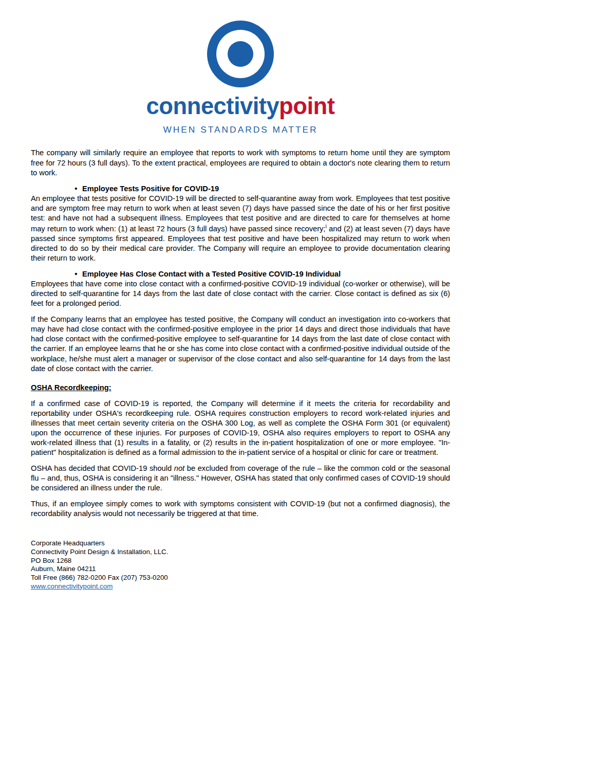connectivity point
WHEN STANDARDS MATTER
The company will similarly require an employee that reports to work with symptoms to return home until they are symptom free for 72 hours (3 full days). To the extent practical, employees are required to obtain a doctor's note clearing them to return to work.
Employee Tests Positive for COVID-19
An employee that tests positive for COVID-19 will be directed to self-quarantine away from work. Employees that test positive and are symptom free may return to work when at least seven (7) days have passed since the date of his or her first positive test: and have not had a subsequent illness. Employees that test positive and are directed to care for themselves at home may return to work when: (1) at least 72 hours (3 full days) have passed since recovery;i and (2) at least seven (7) days have passed since symptoms first appeared. Employees that test positive and have been hospitalized may return to work when directed to do so by their medical care provider. The Company will require an employee to provide documentation clearing their return to work.
Employee Has Close Contact with a Tested Positive COVID-19 Individual
Employees that have come into close contact with a confirmed-positive COVID-19 individual (co-worker or otherwise), will be directed to self-quarantine for 14 days from the last date of close contact with the carrier. Close contact is defined as six (6) feet for a prolonged period.
If the Company learns that an employee has tested positive, the Company will conduct an investigation into co-workers that may have had close contact with the confirmed-positive employee in the prior 14 days and direct those individuals that have had close contact with the confirmed-positive employee to self-quarantine for 14 days from the last date of close contact with the carrier. If an employee learns that he or she has come into close contact with a confirmed-positive individual outside of the workplace, he/she must alert a manager or supervisor of the close contact and also self-quarantine for 14 days from the last date of close contact with the carrier.
OSHA Recordkeeping:
If a confirmed case of COVID-19 is reported, the Company will determine if it meets the criteria for recordability and reportability under OSHA's recordkeeping rule. OSHA requires construction employers to record work-related injuries and illnesses that meet certain severity criteria on the OSHA 300 Log, as well as complete the OSHA Form 301 (or equivalent) upon the occurrence of these injuries. For purposes of COVID-19, OSHA also requires employers to report to OSHA any work-related illness that (1) results in a fatality, or (2) results in the in-patient hospitalization of one or more employee. "In-patient" hospitalization is defined as a formal admission to the in-patient service of a hospital or clinic for care or treatment.
OSHA has decided that COVID-19 should not be excluded from coverage of the rule – like the common cold or the seasonal flu – and, thus, OSHA is considering it an "illness." However, OSHA has stated that only confirmed cases of COVID-19 should be considered an illness under the rule.
Thus, if an employee simply comes to work with symptoms consistent with COVID-19 (but not a confirmed diagnosis), the recordability analysis would not necessarily be triggered at that time.
Corporate Headquarters
Connectivity Point Design & Installation, LLC.
PO Box 1268
Auburn, Maine 04211
Toll Free (866) 782-0200 Fax (207) 753-0200
www.connectivitypoint.com